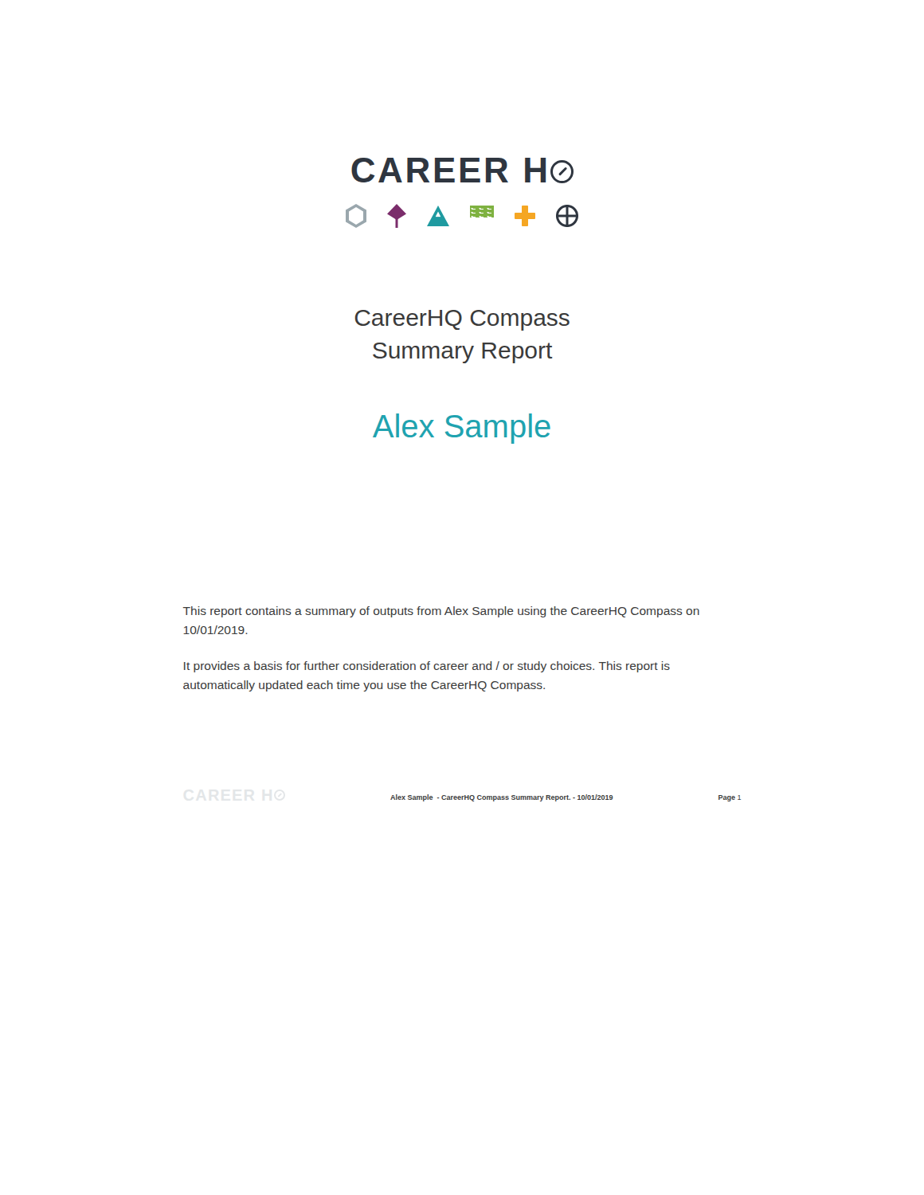CAREER H
CareerHQ Compass
Summary Report
Alex Sample
This report contains a summary of outputs from Alex Sample using the CareerHQ Compass on 10/01/2019.
It provides a basis for further consideration of career and / or study choices. This report is automatically updated each time you use the CareerHQ Compass.
CAREER H
Alex Sample - CareerHQ Compass Summary Report. - 10/01/2019
Page 1